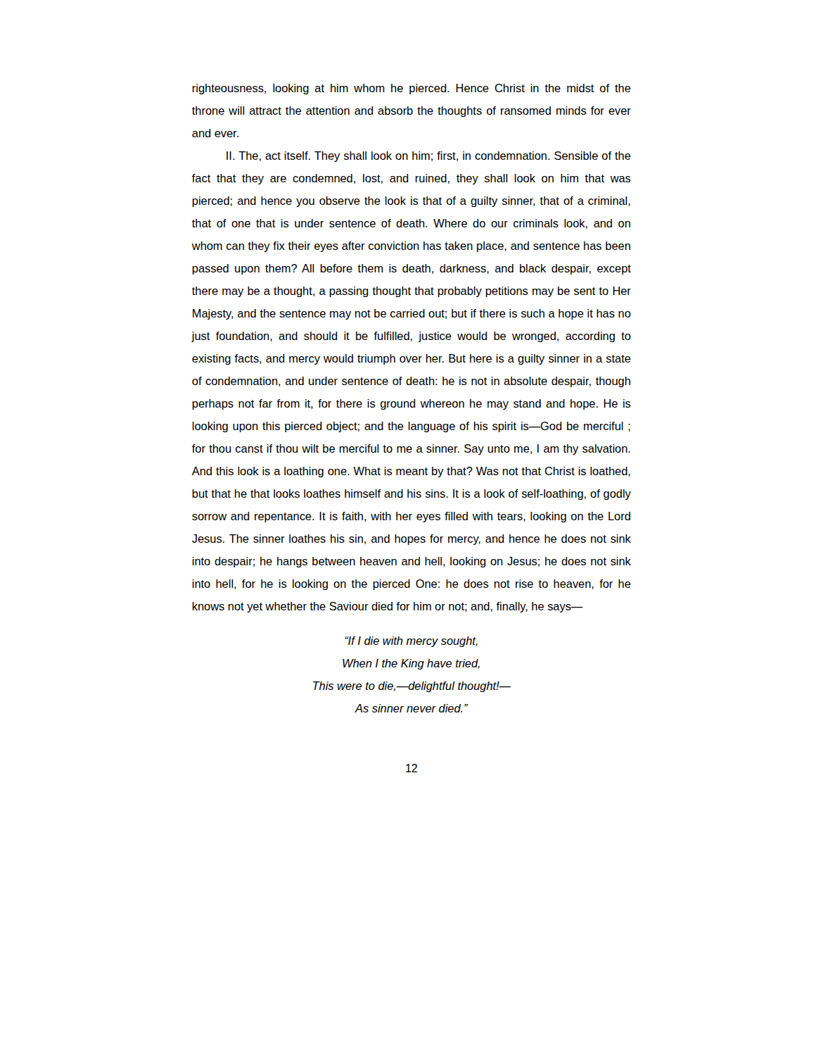righteousness, looking at him whom he pierced. Hence Christ in the midst of the throne will attract the attention and absorb the thoughts of ransomed minds for ever and ever.
II. The, act itself. They shall look on him; first, in condemnation. Sensible of the fact that they are condemned, lost, and ruined, they shall look on him that was pierced; and hence you observe the look is that of a guilty sinner, that of a criminal, that of one that is under sentence of death. Where do our criminals look, and on whom can they fix their eyes after conviction has taken place, and sentence has been passed upon them? All before them is death, darkness, and black despair, except there may be a thought, a passing thought that probably petitions may be sent to Her Majesty, and the sentence may not be carried out; but if there is such a hope it has no just foundation, and should it be fulfilled, justice would be wronged, according to existing facts, and mercy would triumph over her. But here is a guilty sinner in a state of condemnation, and under sentence of death: he is not in absolute despair, though perhaps not far from it, for there is ground whereon he may stand and hope. He is looking upon this pierced object; and the language of his spirit is—God be merciful ; for thou canst if thou wilt be merciful to me a sinner. Say unto me, I am thy salvation. And this look is a loathing one. What is meant by that? Was not that Christ is loathed, but that he that looks loathes himself and his sins. It is a look of self-loathing, of godly sorrow and repentance. It is faith, with her eyes filled with tears, looking on the Lord Jesus. The sinner loathes his sin, and hopes for mercy, and hence he does not sink into despair; he hangs between heaven and hell, looking on Jesus; he does not sink into hell, for he is looking on the pierced One: he does not rise to heaven, for he knows not yet whether the Saviour died for him or not; and, finally, he says—
“If I die with mercy sought,
When I the King have tried,
This were to die,—delightful thought!—
As sinner never died.”
12